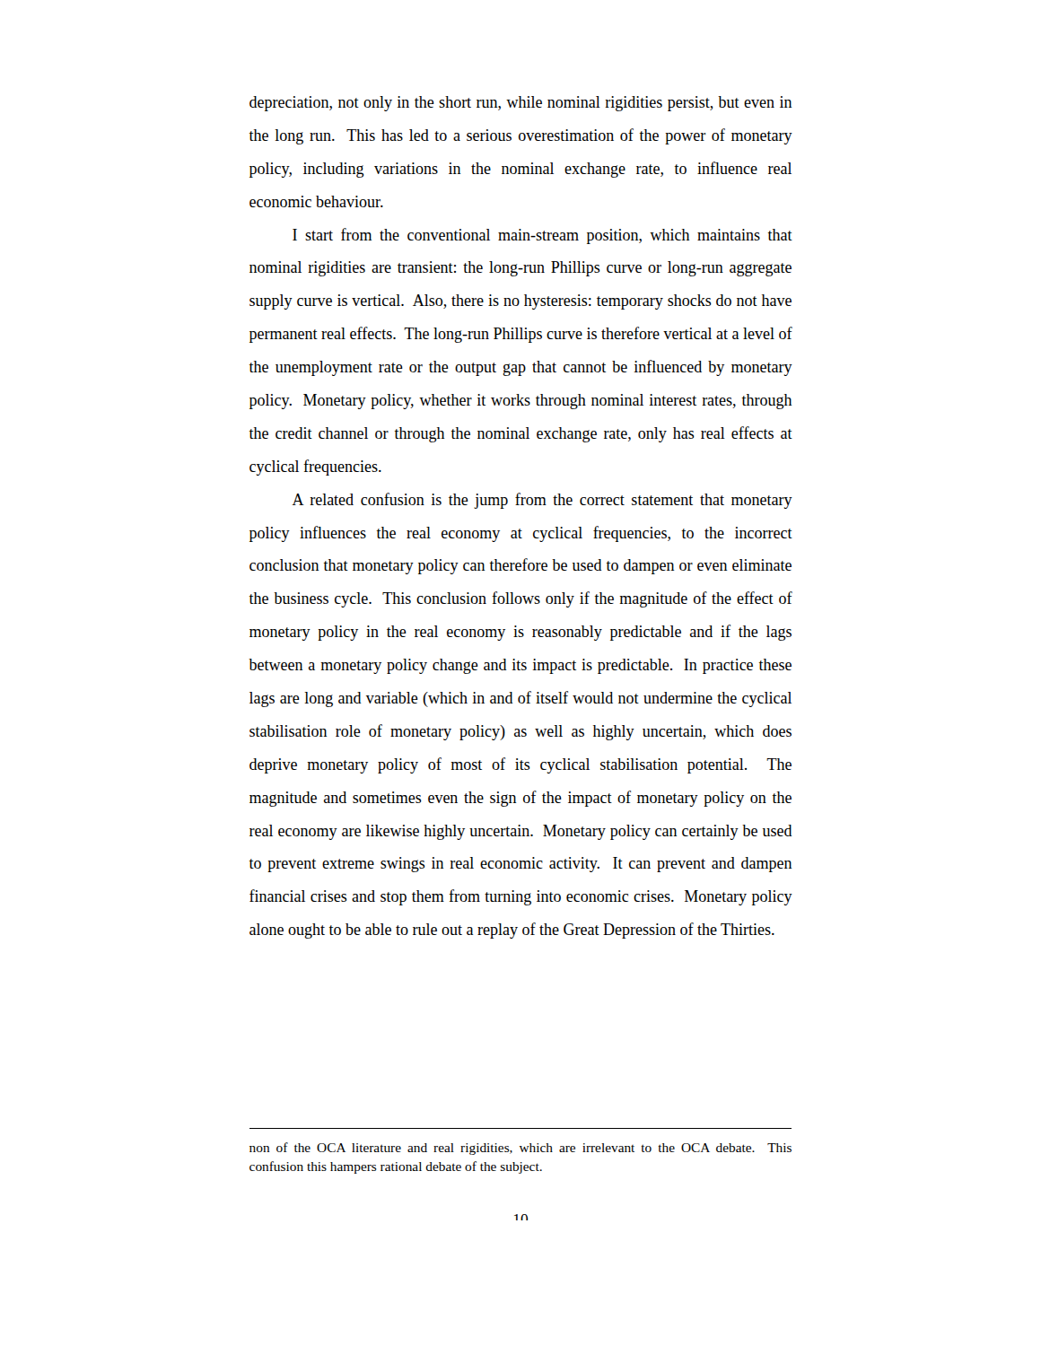depreciation, not only in the short run, while nominal rigidities persist, but even in the long run. This has led to a serious overestimation of the power of monetary policy, including variations in the nominal exchange rate, to influence real economic behaviour.
I start from the conventional main-stream position, which maintains that nominal rigidities are transient: the long-run Phillips curve or long-run aggregate supply curve is vertical. Also, there is no hysteresis: temporary shocks do not have permanent real effects. The long-run Phillips curve is therefore vertical at a level of the unemployment rate or the output gap that cannot be influenced by monetary policy. Monetary policy, whether it works through nominal interest rates, through the credit channel or through the nominal exchange rate, only has real effects at cyclical frequencies.
A related confusion is the jump from the correct statement that monetary policy influences the real economy at cyclical frequencies, to the incorrect conclusion that monetary policy can therefore be used to dampen or even eliminate the business cycle. This conclusion follows only if the magnitude of the effect of monetary policy in the real economy is reasonably predictable and if the lags between a monetary policy change and its impact is predictable. In practice these lags are long and variable (which in and of itself would not undermine the cyclical stabilisation role of monetary policy) as well as highly uncertain, which does deprive monetary policy of most of its cyclical stabilisation potential. The magnitude and sometimes even the sign of the impact of monetary policy on the real economy are likewise highly uncertain. Monetary policy can certainly be used to prevent extreme swings in real economic activity. It can prevent and dampen financial crises and stop them from turning into economic crises. Monetary policy alone ought to be able to rule out a replay of the Great Depression of the Thirties.
non of the OCA literature and real rigidities, which are irrelevant to the OCA debate. This confusion this hampers rational debate of the subject.
10